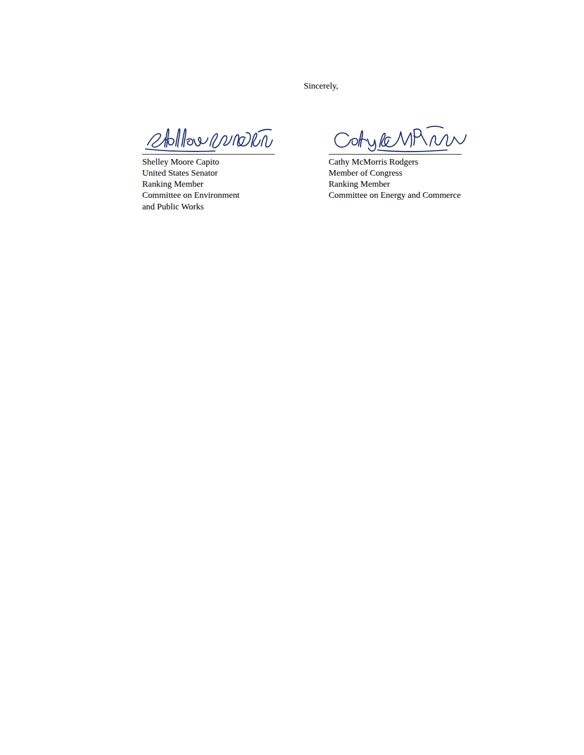Sincerely,
Shelley Moore Capito signature
Shelley Moore Capito
United States Senator
Ranking Member
Committee on Environment
and Public Works
Cathy McMorris Rodgers signature
Cathy McMorris Rodgers
Member of Congress
Ranking Member
Committee on Energy and Commerce